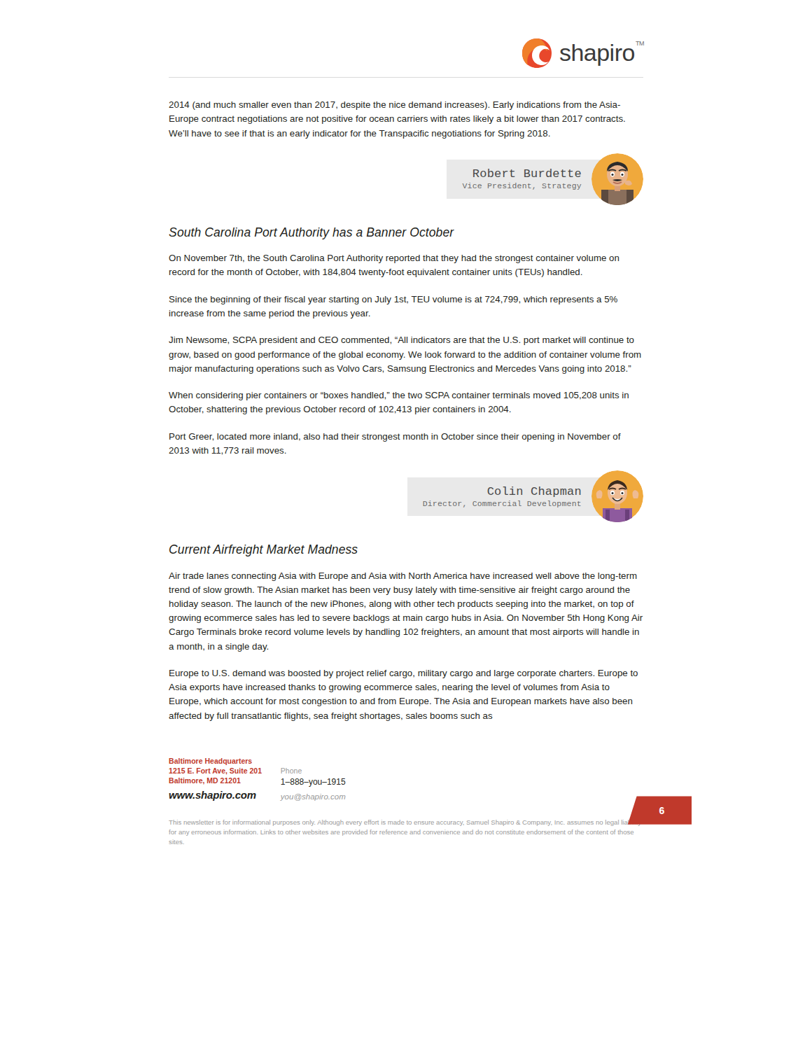shapiroTM
2014 (and much smaller even than 2017, despite the nice demand increases). Early indications from the Asia-Europe contract negotiations are not positive for ocean carriers with rates likely a bit lower than 2017 contracts. We’ll have to see if that is an early indicator for the Transpacific negotiations for Spring 2018.
Robert Burdette
Vice President, Strategy
South Carolina Port Authority has a Banner October
On November 7th, the South Carolina Port Authority reported that they had the strongest container volume on record for the month of October, with 184,804 twenty-foot equivalent container units (TEUs) handled.
Since the beginning of their fiscal year starting on July 1st, TEU volume is at 724,799, which represents a 5% increase from the same period the previous year.
Jim Newsome, SCPA president and CEO commented, “All indicators are that the U.S. port market will continue to grow, based on good performance of the global economy. We look forward to the addition of container volume from major manufacturing operations such as Volvo Cars, Samsung Electronics and Mercedes Vans going into 2018.”
When considering pier containers or “boxes handled,” the two SCPA container terminals moved 105,208 units in October, shattering the previous October record of 102,413 pier containers in 2004.
Port Greer, located more inland, also had their strongest month in October since their opening in November of 2013 with 11,773 rail moves.
Colin Chapman
Director, Commercial Development
Current Airfreight Market Madness
Air trade lanes connecting Asia with Europe and Asia with North America have increased well above the long-term trend of slow growth. The Asian market has been very busy lately with time-sensitive air freight cargo around the holiday season. The launch of the new iPhones, along with other tech products seeping into the market, on top of growing ecommerce sales has led to severe backlogs at main cargo hubs in Asia. On November 5th Hong Kong Air Cargo Terminals broke record volume levels by handling 102 freighters, an amount that most airports will handle in a month, in a single day.
Europe to U.S. demand was boosted by project relief cargo, military cargo and large corporate charters. Europe to Asia exports have increased thanks to growing ecommerce sales, nearing the level of volumes from Asia to Europe, which account for most congestion to and from Europe. The Asia and European markets have also been affected by full transatlantic flights, sea freight shortages, sales booms such as
Baltimore Headquarters
1215 E. Fort Ave, Suite 201
Baltimore, MD 21201 www.shapiro.com
Phone 1–888–you–1915 you@shapiro.com
6
This newsletter is for informational purposes only. Although every effort is made to ensure accuracy, Samuel Shapiro & Company, Inc. assumes no legal liability for any erroneous information. Links to other websites are provided for reference and convenience and do not constitute endorsement of the content of those sites.